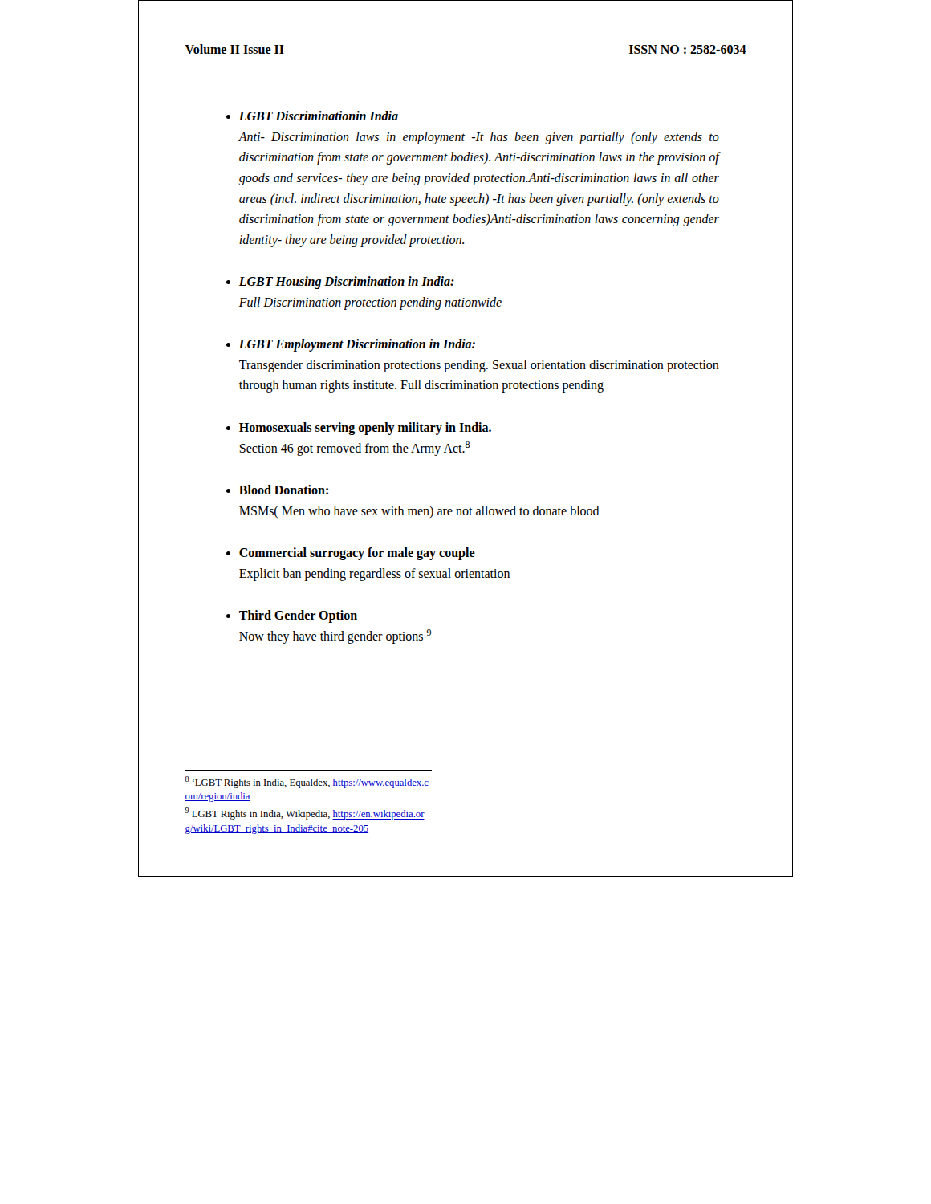Volume II Issue II ISSN NO : 2582-6034
LGBT Discriminationin India Anti- Discrimination laws in employment -It has been given partially (only extends to discrimination from state or government bodies). Anti-discrimination laws in the provision of goods and services- they are being provided protection.Anti-discrimination laws in all other areas (incl. indirect discrimination, hate speech) -It has been given partially. (only extends to discrimination from state or government bodies)Anti-discrimination laws concerning gender identity- they are being provided protection.
LGBT Housing Discrimination in India: Full Discrimination protection pending nationwide
LGBT Employment Discrimination in India: Transgender discrimination protections pending. Sexual orientation discrimination protection through human rights institute. Full discrimination protections pending
Homosexuals serving openly military in India. Section 46 got removed from the Army Act.8
Blood Donation: MSMs( Men who have sex with men) are not allowed to donate blood
Commercial surrogacy for male gay couple Explicit ban pending regardless of sexual orientation
Third Gender Option Now they have third gender options 9
8‘LGBT Rights in India, Equaldex, https://www.equaldex.com/region/india
9 LGBT Rights in India, Wikipedia, https://en.wikipedia.org/wiki/LGBT_rights_in_India#cite_note-205